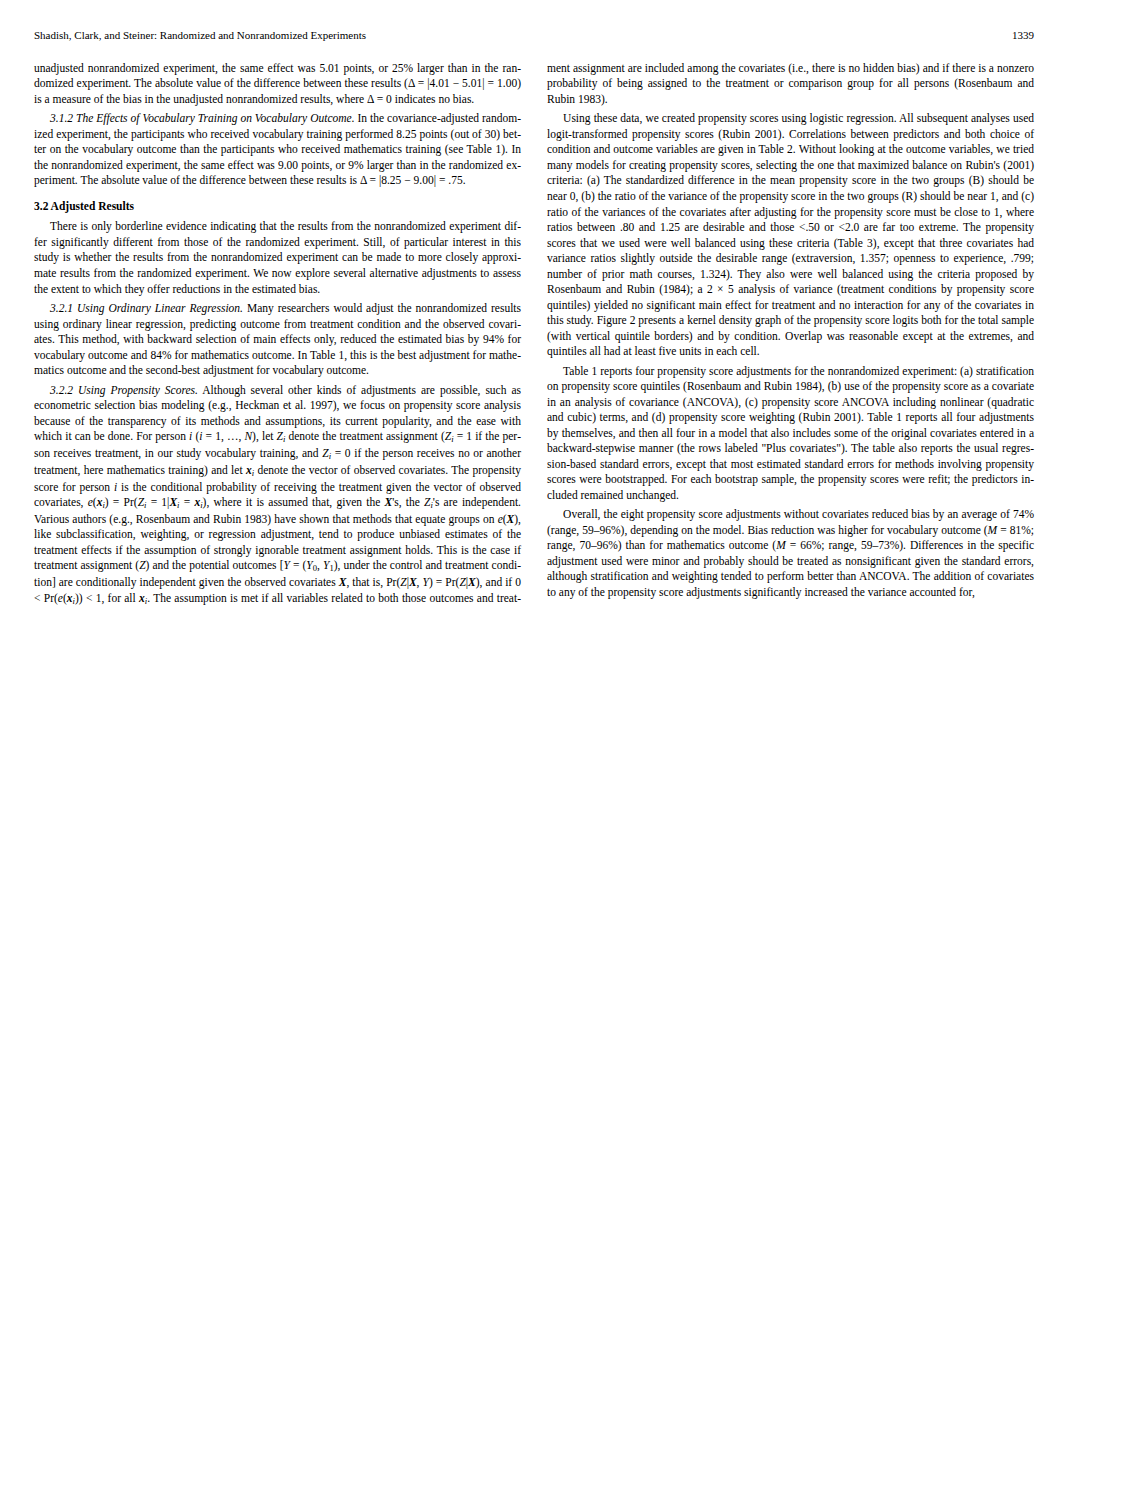Shadish, Clark, and Steiner: Randomized and Nonrandomized Experiments 1339
unadjusted nonrandomized experiment, the same effect was 5.01 points, or 25% larger than in the randomized experiment. The absolute value of the difference between these results (Δ = |4.01 − 5.01| = 1.00) is a measure of the bias in the unadjusted nonrandomized results, where Δ = 0 indicates no bias.
3.1.2 The Effects of Vocabulary Training on Vocabulary Outcome. In the covariance-adjusted randomized experiment, the participants who received vocabulary training performed 8.25 points (out of 30) better on the vocabulary outcome than the participants who received mathematics training (see Table 1). In the nonrandomized experiment, the same effect was 9.00 points, or 9% larger than in the randomized experiment. The absolute value of the difference between these results is Δ = |8.25 − 9.00| = .75.
3.2 Adjusted Results
There is only borderline evidence indicating that the results from the nonrandomized experiment differ significantly different from those of the randomized experiment. Still, of particular interest in this study is whether the results from the nonrandomized experiment can be made to more closely approximate results from the randomized experiment. We now explore several alternative adjustments to assess the extent to which they offer reductions in the estimated bias.
3.2.1 Using Ordinary Linear Regression. Many researchers would adjust the nonrandomized results using ordinary linear regression, predicting outcome from treatment condition and the observed covariates. This method, with backward selection of main effects only, reduced the estimated bias by 94% for vocabulary outcome and 84% for mathematics outcome. In Table 1, this is the best adjustment for mathematics outcome and the second-best adjustment for vocabulary outcome.
3.2.2 Using Propensity Scores. Although several other kinds of adjustments are possible, such as econometric selection bias modeling (e.g., Heckman et al. 1997), we focus on propensity score analysis because of the transparency of its methods and assumptions, its current popularity, and the ease with which it can be done. For person i (i = 1, …, N), let Zi denote the treatment assignment (Zi = 1 if the person receives treatment, in our study vocabulary training, and Zi = 0 if the person receives no or another treatment, here mathematics training) and let xi denote the vector of observed covariates. The propensity score for person i is the conditional probability of receiving the treatment given the vector of observed covariates, e(xi) = Pr(Zi = 1|Xi = xi), where it is assumed that, given the X's, the Zi's are independent. Various authors (e.g., Rosenbaum and Rubin 1983) have shown that methods that equate groups on e(X), like subclassification, weighting, or regression adjustment, tend to produce unbiased estimates of the treatment effects if the assumption of strongly ignorable treatment assignment holds. This is the case if treatment assignment (Z) and the potential outcomes [Y = (Y0, Y1), under the control and treatment condition] are conditionally independent given the observed covariates X, that is, Pr(Z|X, Y) = Pr(Z|X), and if 0 < Pr(e(xi)) < 1, for all xi. The assumption is met if all variables related to both those outcomes and treatment assignment are included among the covariates (i.e., there is no hidden bias) and if there is a nonzero probability of being assigned to the treatment or comparison group for all persons (Rosenbaum and Rubin 1983).
Using these data, we created propensity scores using logistic regression. All subsequent analyses used logit-transformed propensity scores (Rubin 2001). Correlations between predictors and both choice of condition and outcome variables are given in Table 2. Without looking at the outcome variables, we tried many models for creating propensity scores, selecting the one that maximized balance on Rubin's (2001) criteria: (a) The standardized difference in the mean propensity score in the two groups (B) should be near 0, (b) the ratio of the variance of the propensity score in the two groups (R) should be near 1, and (c) ratio of the variances of the covariates after adjusting for the propensity score must be close to 1, where ratios between .80 and 1.25 are desirable and those <.50 or <2.0 are far too extreme. The propensity scores that we used were well balanced using these criteria (Table 3), except that three covariates had variance ratios slightly outside the desirable range (extraversion, 1.357; openness to experience, .799; number of prior math courses, 1.324). They also were well balanced using the criteria proposed by Rosenbaum and Rubin (1984); a 2 × 5 analysis of variance (treatment conditions by propensity score quintiles) yielded no significant main effect for treatment and no interaction for any of the covariates in this study. Figure 2 presents a kernel density graph of the propensity score logits both for the total sample (with vertical quintile borders) and by condition. Overlap was reasonable except at the extremes, and quintiles all had at least five units in each cell.
Table 1 reports four propensity score adjustments for the nonrandomized experiment: (a) stratification on propensity score quintiles (Rosenbaum and Rubin 1984), (b) use of the propensity score as a covariate in an analysis of covariance (ANCOVA), (c) propensity score ANCOVA including nonlinear (quadratic and cubic) terms, and (d) propensity score weighting (Rubin 2001). Table 1 reports all four adjustments by themselves, and then all four in a model that also includes some of the original covariates entered in a backward-stepwise manner (the rows labeled "Plus covariates"). The table also reports the usual regression-based standard errors, except that most estimated standard errors for methods involving propensity scores were bootstrapped. For each bootstrap sample, the propensity scores were refit; the predictors included remained unchanged.
Overall, the eight propensity score adjustments without covariates reduced bias by an average of 74% (range, 59–96%), depending on the model. Bias reduction was higher for vocabulary outcome (M = 81%; range, 70–96%) than for mathematics outcome (M = 66%; range, 59–73%). Differences in the specific adjustment used were minor and probably should be treated as nonsignificant given the standard errors, although stratification and weighting tended to perform better than ANCOVA. The addition of covariates to any of the propensity score adjustments significantly increased the variance accounted for,